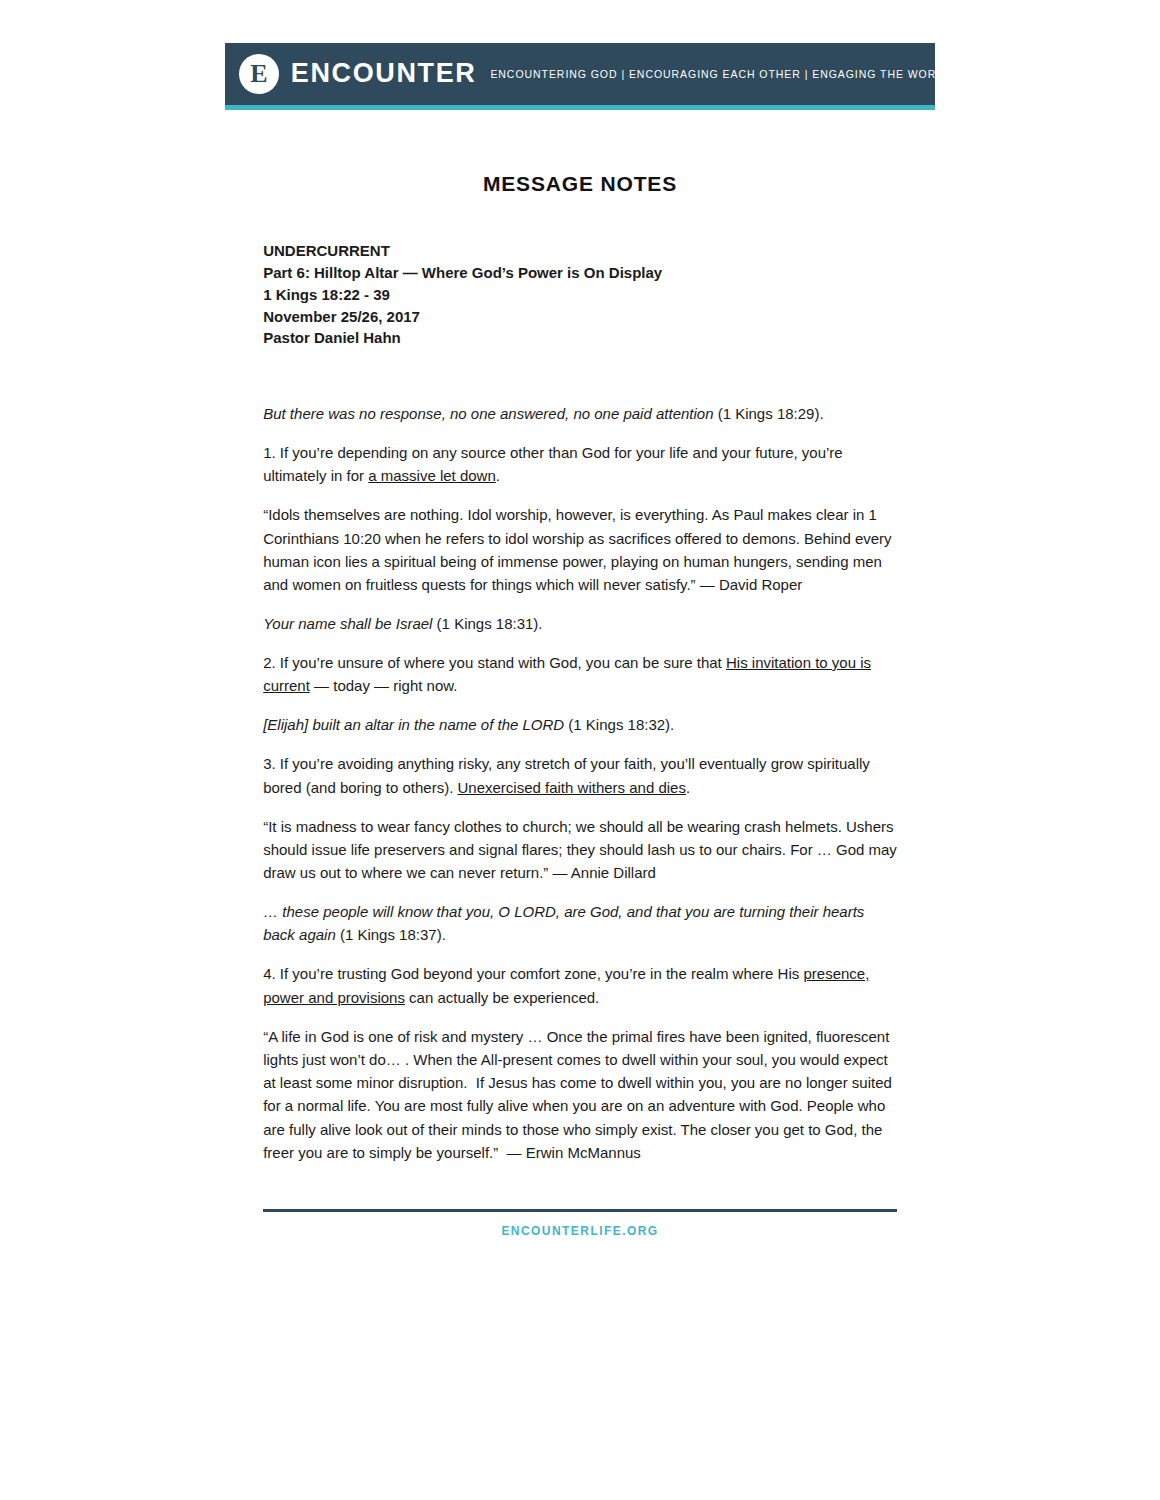E
Encounter
Encountering God | Encouraging Each Other | Engaging the World
Message Notes
UNDERCURRENT
Part 6: Hilltop Altar — Where God’s Power is On Display
1 Kings 18:22 - 39
November 25/26, 2017
Pastor Daniel Hahn
But there was no response, no one answered, no one paid attention (1 Kings 18:29).
1. If you’re depending on any source other than God for your life and your future, you’re ultimately in for a massive let down.
“Idols themselves are nothing. Idol worship, however, is everything. As Paul makes clear in 1 Corinthians 10:20 when he refers to idol worship as sacrifices offered to demons. Behind every human icon lies a spiritual being of immense power, playing on human hungers, sending men and women on fruitless quests for things which will never satisfy.” — David Roper
Your name shall be Israel (1 Kings 18:31).
2. If you’re unsure of where you stand with God, you can be sure that His invitation to you is current — today — right now.
[Elijah] built an altar in the name of the LORD (1 Kings 18:32).
3. If you’re avoiding anything risky, any stretch of your faith, you’ll eventually grow spiritually bored (and boring to others). Unexercised faith withers and dies.
“It is madness to wear fancy clothes to church; we should all be wearing crash helmets. Ushers should issue life preservers and signal flares; they should lash us to our chairs. For … God may draw us out to where we can never return.” — Annie Dillard
… these people will know that you, O LORD, are God, and that you are turning their hearts back again (1 Kings 18:37).
4. If you’re trusting God beyond your comfort zone, you’re in the realm where His presence, power and provisions can actually be experienced.
“A life in God is one of risk and mystery … Once the primal fires have been ignited, fluorescent lights just won’t do… . When the All-present comes to dwell within your soul, you would expect at least some minor disruption. If Jesus has come to dwell within you, you are no longer suited for a normal life. You are most fully alive when you are on an adventure with God. People who are fully alive look out of their minds to those who simply exist. The closer you get to God, the freer you are to simply be yourself.” — Erwin McMannus
encounterlife.org